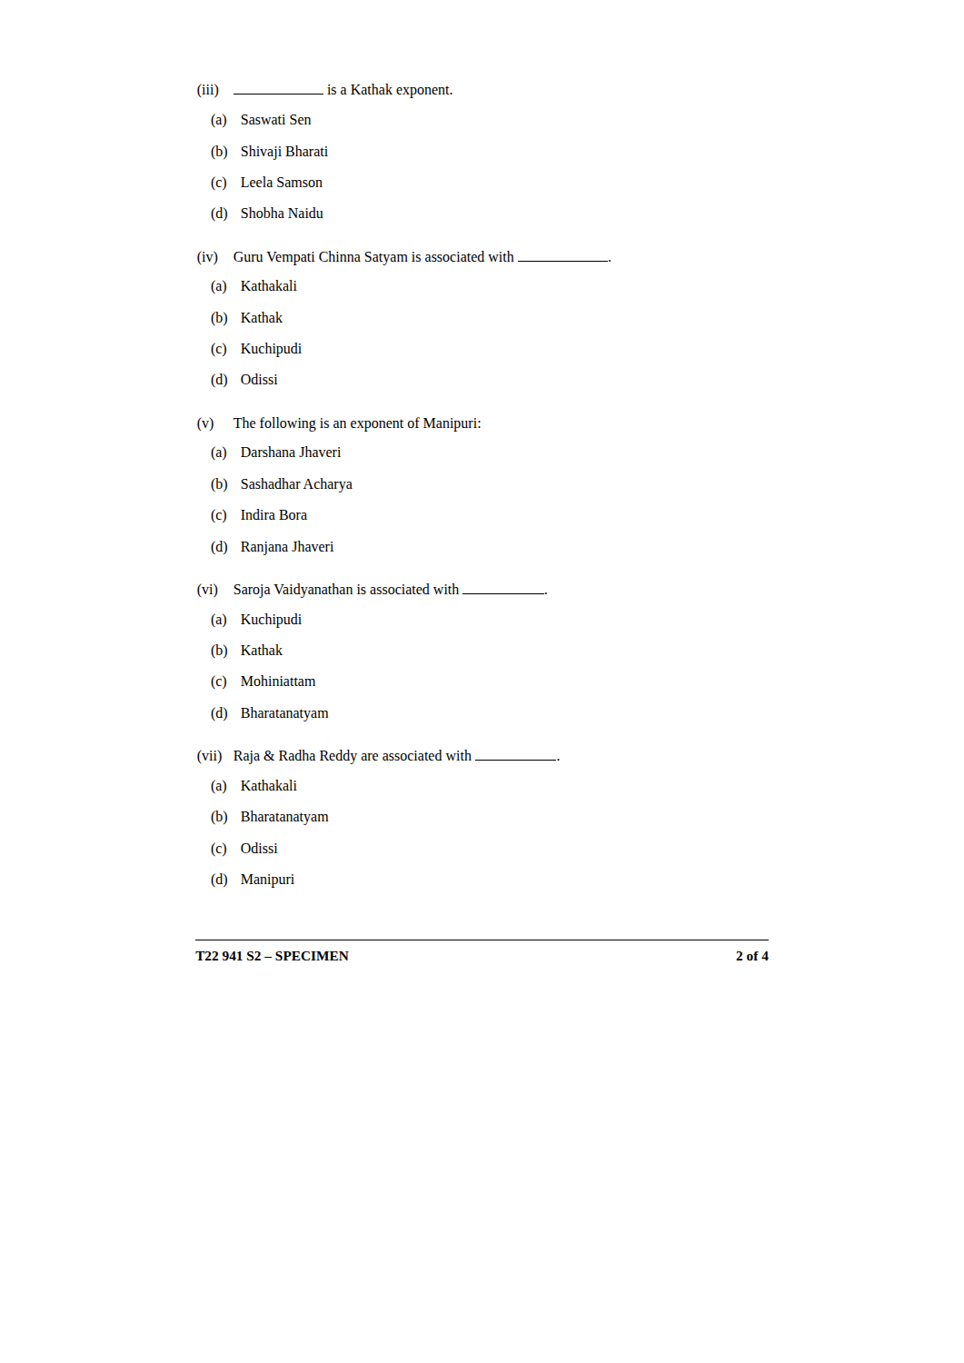(iii) is a Kathak exponent.
(a) Saswati Sen
(b) Shivaji Bharati
(c) Leela Samson
(d) Shobha Naidu
(iv) Guru Vempati Chinna Satyam is associated with .
(a) Kathakali
(b) Kathak
(c) Kuchipudi
(d) Odissi
(v) The following is an exponent of Manipuri:
(a) Darshana Jhaveri
(b) Sashadhar Acharya
(c) Indira Bora
(d) Ranjana Jhaveri
(vi) Saroja Vaidyanathan is associated with .
(a) Kuchipudi
(b) Kathak
(c) Mohiniattam
(d) Bharatanatyam
(vii) Raja & Radha Reddy are associated with .
(a) Kathakali
(b) Bharatanatyam
(c) Odissi
(d) Manipuri
T22 941 S2 – SPECIMEN 2 of 4